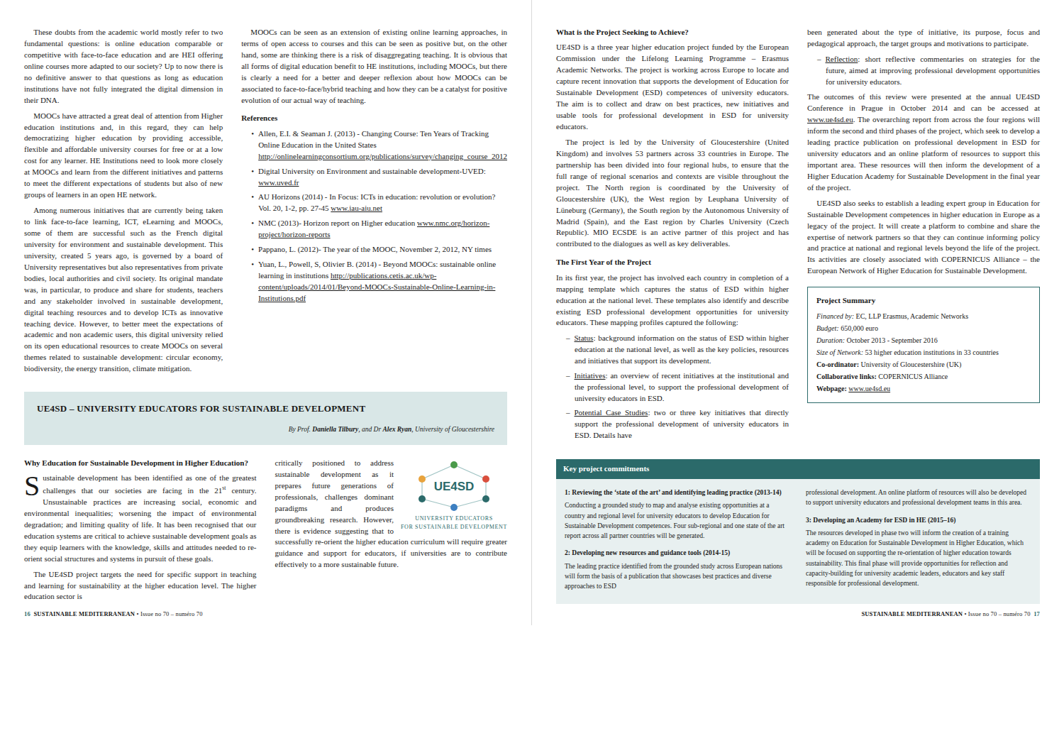These doubts from the academic world mostly refer to two fundamental questions: is online education comparable or competitive with face-to-face education and are HEI offering online courses more adapted to our society? Up to now there is no definitive answer to that questions as long as education institutions have not fully integrated the digital dimension in their DNA.
MOOCs have attracted a great deal of attention from Higher education institutions and, in this regard, they can help democratizing higher education by providing accessible, flexible and affordable university courses for free or at a low cost for any learner. HE Institutions need to look more closely at MOOCs and learn from the different initiatives and patterns to meet the different expectations of students but also of new groups of learners in an open HE network.
Among numerous initiatives that are currently being taken to link face-to-face learning, ICT, eLearning and MOOCs, some of them are successful such as the French digital university for environment and sustainable development. This university, created 5 years ago, is governed by a board of University representatives but also representatives from private bodies, local authorities and civil society. Its original mandate was, in particular, to produce and share for students, teachers and any stakeholder involved in sustainable development, digital teaching resources and to develop ICTs as innovative teaching device. However, to better meet the expectations of academic and non academic users, this digital university relied on its open educational resources to create MOOCs on several themes related to sustainable development: circular economy, biodiversity, the energy transition, climate mitigation.
MOOCs can be seen as an extension of existing online learning approaches, in terms of open access to courses and this can be seen as positive but, on the other hand, some are thinking there is a risk of disaggregating teaching. It is obvious that all forms of digital education benefit to HE institutions, including MOOCs, but there is clearly a need for a better and deeper reflexion about how MOOCs can be associated to face-to-face/hybrid teaching and how they can be a catalyst for positive evolution of our actual way of teaching.
References
Allen, E.I. & Seaman J. (2013) - Changing Course: Ten Years of Tracking Online Education in the United States http://onlinelearningconsortium.org/publications/survey/changing_course_2012
Digital University on Environment and sustainable development-UVED: www.uved.fr
AU Horizons (2014) - In Focus: ICTs in education: revolution or evolution? Vol. 20, 1-2, pp. 27-45 www.iau-aiu.net
NMC (2013)- Horizon report on Higher education www.nmc.org/horizon-project/horizon-reports
Pappano, L. (2012)- The year of the MOOC, November 2, 2012, NY times
Yuan, L., Powell, S, Olivier B. (2014) - Beyond MOOCs: sustainable online learning in institutions http://publications.cetis.ac.uk/wp-content/uploads/2014/01/Beyond-MOOCs-Sustainable-Online-Learning-in-Institutions.pdf
UE4SD – University Educators for Sustainable Development
By Prof. Daniella Tilbury, and Dr Alex Ryan, University of Gloucestershire
Why Education for Sustainable Development in Higher Education?
Sustainable development has been identified as one of the greatest challenges that our societies are facing in the 21st century. Unsustainable practices are increasing social, economic and environmental inequalities; worsening the impact of environmental degradation; and limiting quality of life. It has been recognised that our education systems are critical to achieve sustainable development goals as they equip learners with the knowledge, skills and attitudes needed to re-orient social structures and systems in pursuit of these goals.
The UE4SD project targets the need for specific support in teaching and learning for sustainability at the higher education level. The higher education sector is
UE4SD
University Educators
for Sustainable Development
critically positioned to address sustainable development as it prepares future generations of professionals, challenges dominant paradigms and produces groundbreaking research. However, there is evidence suggesting that to successfully re-orient the higher education curriculum will require greater guidance and support for educators, if universities are to contribute effectively to a more sustainable future.
16 Sustainable Mediterranean • Issue no 70 – numéro 70
What is the Project Seeking to Achieve?
UE4SD is a three year higher education project funded by the European Commission under the Lifelong Learning Programme – Erasmus Academic Networks. The project is working across Europe to locate and capture recent innovation that supports the development of Education for Sustainable Development (ESD) competences of university educators. The aim is to collect and draw on best practices, new initiatives and usable tools for professional development in ESD for university educators.
The project is led by the University of Gloucestershire (United Kingdom) and involves 53 partners across 33 countries in Europe. The partnership has been divided into four regional hubs, to ensure that the full range of regional scenarios and contexts are visible throughout the project. The North region is coordinated by the University of Gloucestershire (UK), the West region by Leuphana University of Lüneburg (Germany), the South region by the Autonomous University of Madrid (Spain), and the East region by Charles University (Czech Republic). MIO ECSDE is an active partner of this project and has contributed to the dialogues as well as key deliverables.
The First Year of the Project
In its first year, the project has involved each country in completion of a mapping template which captures the status of ESD within higher education at the national level. These templates also identify and describe existing ESD professional development opportunities for university educators. These mapping profiles captured the following:
Status: background information on the status of ESD within higher education at the national level, as well as the key policies, resources and initiatives that support its development.
Initiatives: an overview of recent initiatives at the institutional and the professional level, to support the professional development of university educators in ESD.
Potential Case Studies: two or three key initiatives that directly support the professional development of university educators in ESD. Details have
been generated about the type of initiative, its purpose, focus and pedagogical approach, the target groups and motivations to participate.
Reflection: short reflective commentaries on strategies for the future, aimed at improving professional development opportunities for university educators.
The outcomes of this review were presented at the annual UE4SD Conference in Prague in October 2014 and can be accessed at www.ue4sd.eu. The overarching report from across the four regions will inform the second and third phases of the project, which seek to develop a leading practice publication on professional development in ESD for university educators and an online platform of resources to support this important area. These resources will then inform the development of a Higher Education Academy for Sustainable Development in the final year of the project.
UE4SD also seeks to establish a leading expert group in Education for Sustainable Development competences in higher education in Europe as a legacy of the project. It will create a platform to combine and share the expertise of network partners so that they can continue informing policy and practice at national and regional levels beyond the life of the project. Its activities are closely associated with COPERNICUS Alliance – the European Network of Higher Education for Sustainable Development.
Project Summary
Financed by: EC, LLP Erasmus, Academic Networks
Budget: 650,000 euro
Duration: October 2013 - September 2016
Size of Network: 53 higher education institutions in 33 countries
Co-ordinator: University of Gloucestershire (UK)
Collaborative links: COPERNICUS Alliance
Webpage: www.ue4sd.eu
Key project commitments
1: Reviewing the ‘state of the art’ and identifying leading practice (2013-14)
Conducting a grounded study to map and analyse existing opportunities at a country and regional level for university educators to develop Education for Sustainable Development competences. Four sub-regional and one state of the art report across all partner countries will be generated.
2: Developing new resources and guidance tools (2014-15)
The leading practice identified from the grounded study across European nations will form the basis of a publication that showcases best practices and diverse approaches to ESD
professional development. An online platform of resources will also be developed to support university educators and professional development teams in this area.
3: Developing an Academy for ESD in HE (2015–16)
The resources developed in phase two will inform the creation of a training academy on Education for Sustainable Development in Higher Education, which will be focused on supporting the re-orientation of higher education towards sustainability. This final phase will provide opportunities for reflection and capacity-building for university academic leaders, educators and key staff responsible for professional development.
Sustainable Mediterranean • Issue no 70 – numéro 70 17